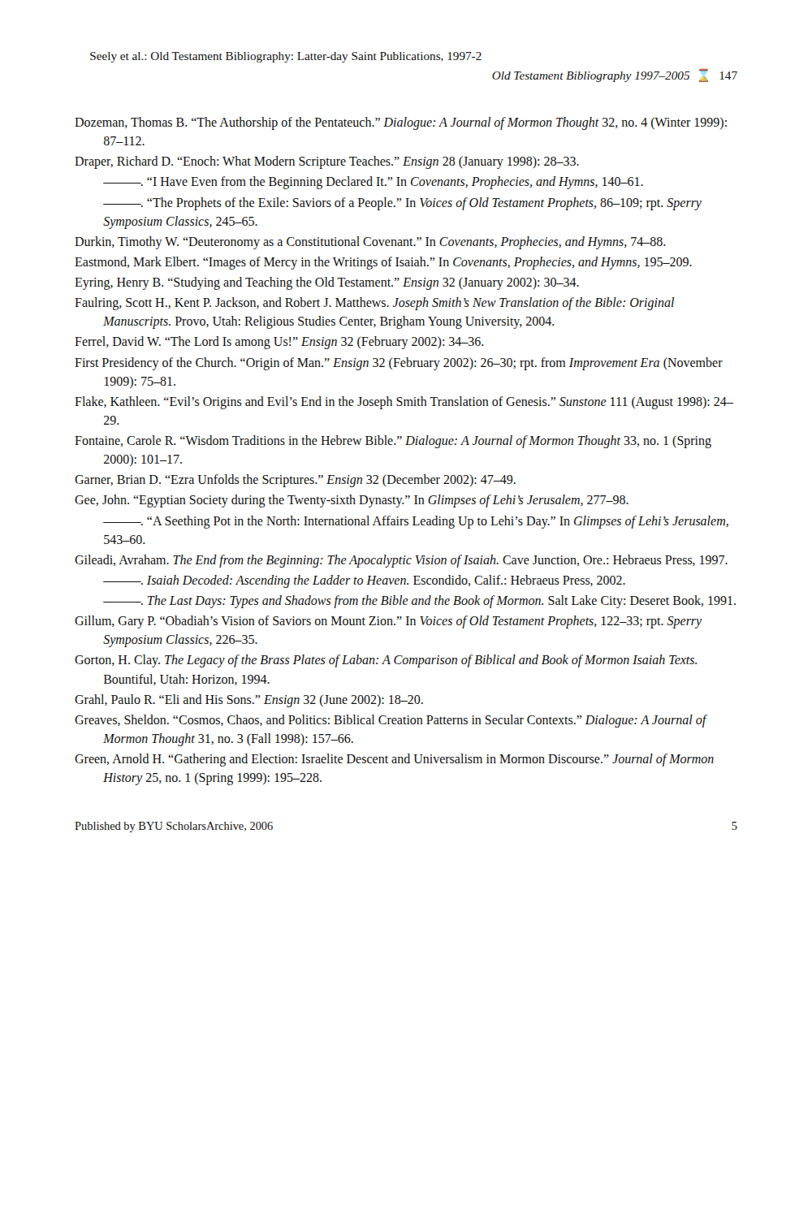Seely et al.: Old Testament Bibliography: Latter-day Saint Publications, 1997-2
Old Testament Bibliography 1997–2005⌛147
Dozeman, Thomas B. “The Authorship of the Pentateuch.” Dialogue: A Journal of Mormon Thought 32, no. 4 (Winter 1999): 87–112.
Draper, Richard D. “Enoch: What Modern Scripture Teaches.” Ensign 28 (January 1998): 28–33.
———. “I Have Even from the Beginning Declared It.” In Covenants, Prophecies, and Hymns, 140–61.
———. “The Prophets of the Exile: Saviors of a People.” In Voices of Old Testament Prophets, 86–109; rpt. Sperry Symposium Classics, 245–65.
Durkin, Timothy W. “Deuteronomy as a Constitutional Covenant.” In Covenants, Prophecies, and Hymns, 74–88.
Eastmond, Mark Elbert. “Images of Mercy in the Writings of Isaiah.” In Covenants, Prophecies, and Hymns, 195–209.
Eyring, Henry B. “Studying and Teaching the Old Testament.” Ensign 32 (January 2002): 30–34.
Faulring, Scott H., Kent P. Jackson, and Robert J. Matthews. Joseph Smith’s New Translation of the Bible: Original Manuscripts. Provo, Utah: Religious Studies Center, Brigham Young University, 2004.
Ferrel, David W. “The Lord Is among Us!” Ensign 32 (February 2002): 34–36.
First Presidency of the Church. “Origin of Man.” Ensign 32 (February 2002): 26–30; rpt. from Improvement Era (November 1909): 75–81.
Flake, Kathleen. “Evil’s Origins and Evil’s End in the Joseph Smith Translation of Genesis.” Sunstone 111 (August 1998): 24–29.
Fontaine, Carole R. “Wisdom Traditions in the Hebrew Bible.” Dialogue: A Journal of Mormon Thought 33, no. 1 (Spring 2000): 101–17.
Garner, Brian D. “Ezra Unfolds the Scriptures.” Ensign 32 (December 2002): 47–49.
Gee, John. “Egyptian Society during the Twenty-sixth Dynasty.” In Glimpses of Lehi’s Jerusalem, 277–98.
———. “A Seething Pot in the North: International Affairs Leading Up to Lehi’s Day.” In Glimpses of Lehi’s Jerusalem, 543–60.
Gileadi, Avraham. The End from the Beginning: The Apocalyptic Vision of Isaiah. Cave Junction, Ore.: Hebraeus Press, 1997.
———. Isaiah Decoded: Ascending the Ladder to Heaven. Escondido, Calif.: Hebraeus Press, 2002.
———. The Last Days: Types and Shadows from the Bible and the Book of Mormon. Salt Lake City: Deseret Book, 1991.
Gillum, Gary P. “Obadiah’s Vision of Saviors on Mount Zion.” In Voices of Old Testament Prophets, 122–33; rpt. Sperry Symposium Classics, 226–35.
Gorton, H. Clay. The Legacy of the Brass Plates of Laban: A Comparison of Biblical and Book of Mormon Isaiah Texts. Bountiful, Utah: Horizon, 1994.
Grahl, Paulo R. “Eli and His Sons.” Ensign 32 (June 2002): 18–20.
Greaves, Sheldon. “Cosmos, Chaos, and Politics: Biblical Creation Patterns in Secular Contexts.” Dialogue: A Journal of Mormon Thought 31, no. 3 (Fall 1998): 157–66.
Green, Arnold H. “Gathering and Election: Israelite Descent and Universalism in Mormon Discourse.” Journal of Mormon History 25, no. 1 (Spring 1999): 195–228.
Published by BYU ScholarsArchive, 2006
5